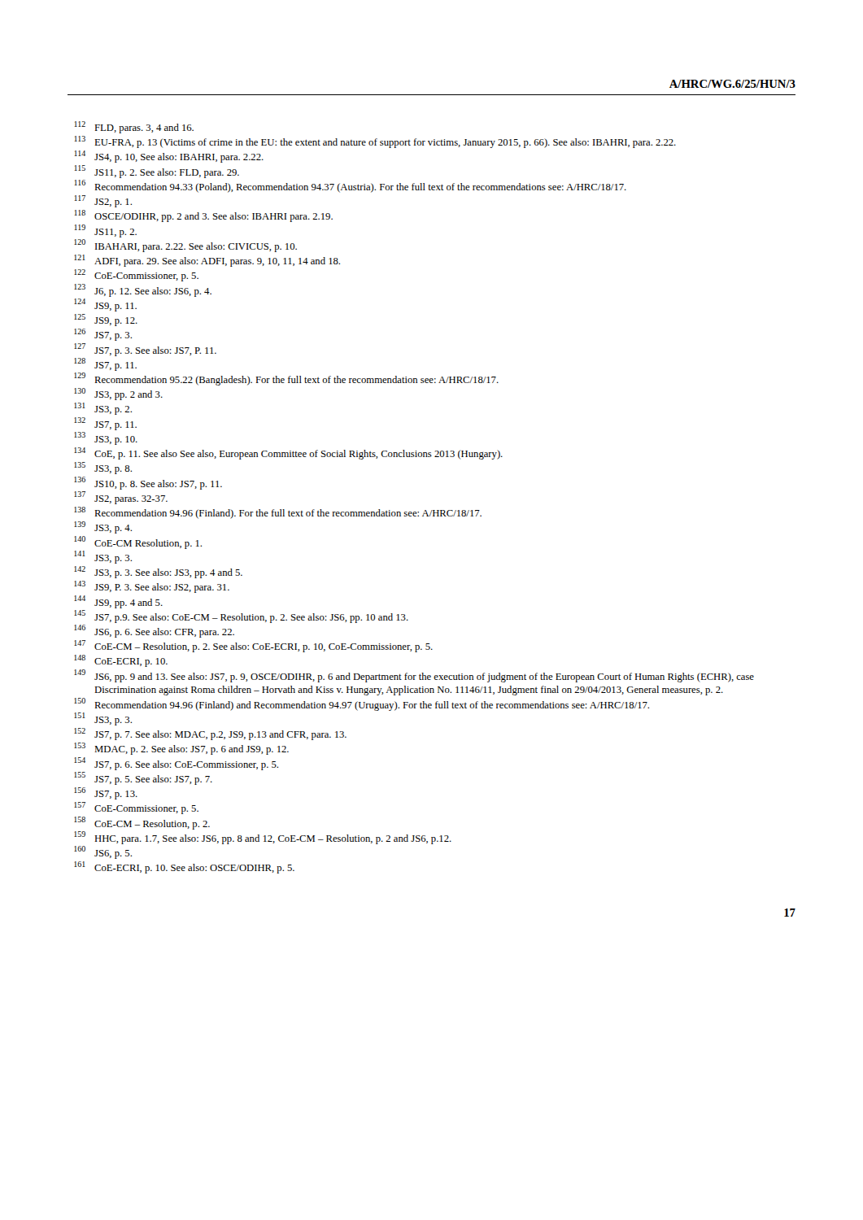A/HRC/WG.6/25/HUN/3
112 FLD, paras. 3, 4 and 16.
113 EU-FRA, p. 13 (Victims of crime in the EU: the extent and nature of support for victims, January 2015, p. 66). See also: IBAHRI, para. 2.22.
114 JS4, p. 10, See also: IBAHRI, para. 2.22.
115 JS11, p. 2. See also: FLD, para. 29.
116 Recommendation 94.33 (Poland), Recommendation 94.37 (Austria). For the full text of the recommendations see: A/HRC/18/17.
117 JS2, p. 1.
118 OSCE/ODIHR, pp. 2 and 3. See also: IBAHRI para. 2.19.
119 JS11, p. 2.
120 IBAHARI, para. 2.22. See also: CIVICUS, p. 10.
121 ADFI, para. 29. See also: ADFI, paras. 9, 10, 11, 14 and 18.
122 CoE-Commissioner, p. 5.
123 J6, p. 12. See also: JS6, p. 4.
124 JS9, p. 11.
125 JS9, p. 12.
126 JS7, p. 3.
127 JS7, p. 3. See also: JS7, P. 11.
128 JS7, p. 11.
129 Recommendation 95.22 (Bangladesh). For the full text of the recommendation see: A/HRC/18/17.
130 JS3, pp. 2 and 3.
131 JS3, p. 2.
132 JS7, p. 11.
133 JS3, p. 10.
134 CoE, p. 11. See also See also, European Committee of Social Rights, Conclusions 2013 (Hungary).
135 JS3, p. 8.
136 JS10, p. 8. See also: JS7, p. 11.
137 JS2, paras. 32-37.
138 Recommendation 94.96 (Finland). For the full text of the recommendation see: A/HRC/18/17.
139 JS3, p. 4.
140 CoE-CM Resolution, p. 1.
141 JS3, p. 3.
142 JS3, p. 3. See also: JS3, pp. 4 and 5.
143 JS9, P. 3. See also: JS2, para. 31.
144 JS9, pp. 4 and 5.
145 JS7, p.9. See also: CoE-CM – Resolution, p. 2. See also: JS6, pp. 10 and 13.
146 JS6, p. 6. See also: CFR, para. 22.
147 CoE-CM – Resolution, p. 2. See also: CoE-ECRI, p. 10, CoE-Commissioner, p. 5.
148 CoE-ECRI, p. 10.
149 JS6, pp. 9 and 13. See also: JS7, p. 9, OSCE/ODIHR, p. 6 and Department for the execution of judgment of the European Court of Human Rights (ECHR), case Discrimination against Roma children – Horvath and Kiss v. Hungary, Application No. 11146/11, Judgment final on 29/04/2013, General measures, p. 2.
150 Recommendation 94.96 (Finland) and Recommendation 94.97 (Uruguay). For the full text of the recommendations see: A/HRC/18/17.
151 JS3, p. 3.
152 JS7, p. 7. See also: MDAC, p.2, JS9, p.13 and CFR, para. 13.
153 MDAC, p. 2. See also: JS7, p. 6 and JS9, p. 12.
154 JS7, p. 6. See also: CoE-Commissioner, p. 5.
155 JS7, p. 5. See also: JS7, p. 7.
156 JS7, p. 13.
157 CoE-Commissioner, p. 5.
158 CoE-CM – Resolution, p. 2.
159 HHC, para. 1.7, See also: JS6, pp. 8 and 12, CoE-CM – Resolution, p. 2 and JS6, p.12.
160 JS6, p. 5.
161 CoE-ECRI, p. 10. See also: OSCE/ODIHR, p. 5.
17